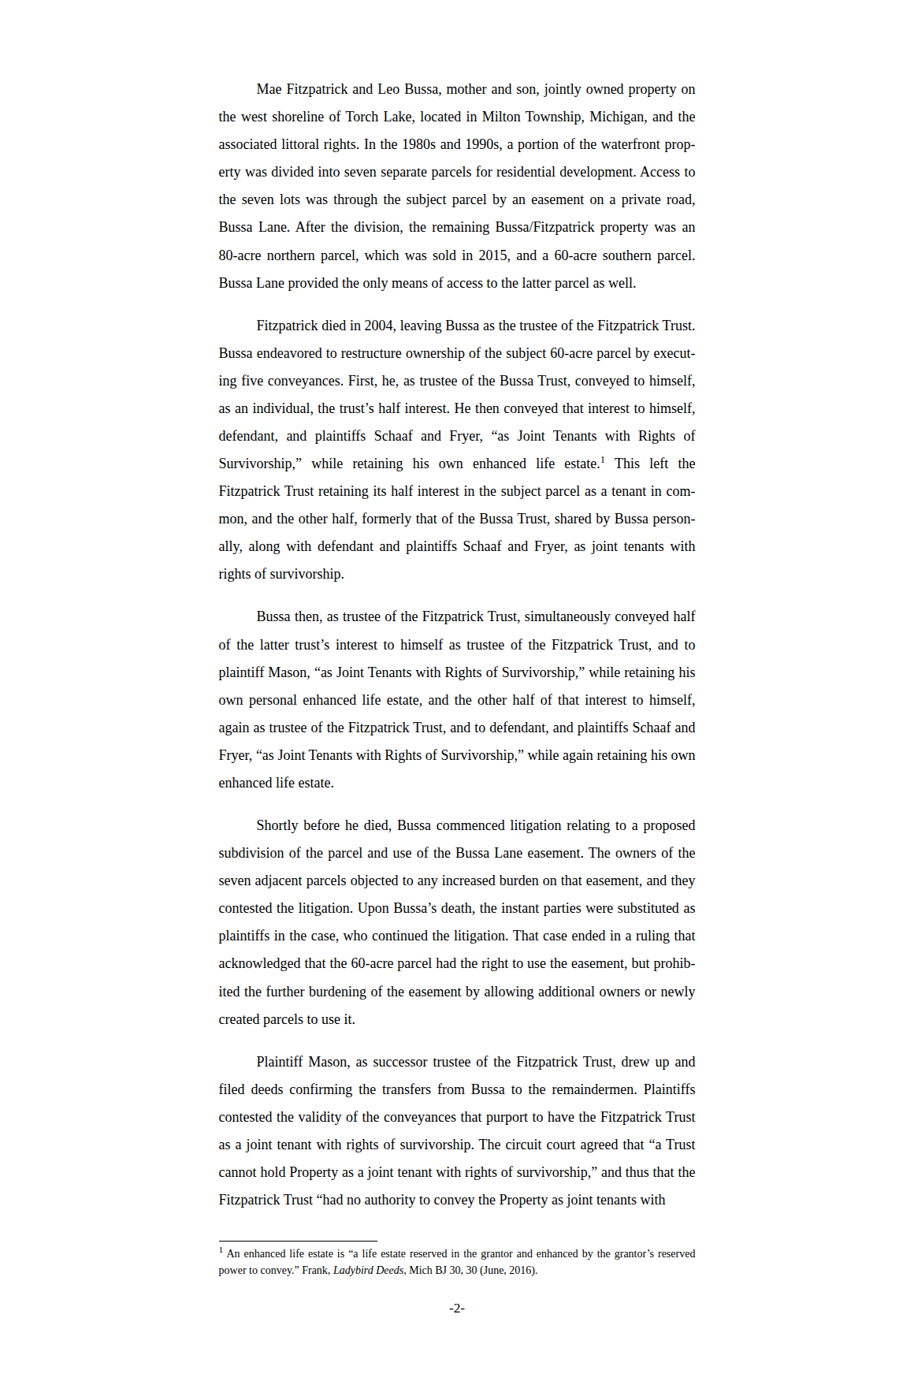Mae Fitzpatrick and Leo Bussa, mother and son, jointly owned property on the west shoreline of Torch Lake, located in Milton Township, Michigan, and the associated littoral rights. In the 1980s and 1990s, a portion of the waterfront property was divided into seven separate parcels for residential development. Access to the seven lots was through the subject parcel by an easement on a private road, Bussa Lane. After the division, the remaining Bussa/Fitzpatrick property was an 80-acre northern parcel, which was sold in 2015, and a 60-acre southern parcel. Bussa Lane provided the only means of access to the latter parcel as well.
Fitzpatrick died in 2004, leaving Bussa as the trustee of the Fitzpatrick Trust. Bussa endeavored to restructure ownership of the subject 60-acre parcel by executing five conveyances. First, he, as trustee of the Bussa Trust, conveyed to himself, as an individual, the trust’s half interest. He then conveyed that interest to himself, defendant, and plaintiffs Schaaf and Fryer, “as Joint Tenants with Rights of Survivorship,” while retaining his own enhanced life estate.1 This left the Fitzpatrick Trust retaining its half interest in the subject parcel as a tenant in common, and the other half, formerly that of the Bussa Trust, shared by Bussa personally, along with defendant and plaintiffs Schaaf and Fryer, as joint tenants with rights of survivorship.
Bussa then, as trustee of the Fitzpatrick Trust, simultaneously conveyed half of the latter trust’s interest to himself as trustee of the Fitzpatrick Trust, and to plaintiff Mason, “as Joint Tenants with Rights of Survivorship,” while retaining his own personal enhanced life estate, and the other half of that interest to himself, again as trustee of the Fitzpatrick Trust, and to defendant, and plaintiffs Schaaf and Fryer, “as Joint Tenants with Rights of Survivorship,” while again retaining his own enhanced life estate.
Shortly before he died, Bussa commenced litigation relating to a proposed subdivision of the parcel and use of the Bussa Lane easement. The owners of the seven adjacent parcels objected to any increased burden on that easement, and they contested the litigation. Upon Bussa’s death, the instant parties were substituted as plaintiffs in the case, who continued the litigation. That case ended in a ruling that acknowledged that the 60-acre parcel had the right to use the easement, but prohibited the further burdening of the easement by allowing additional owners or newly created parcels to use it.
Plaintiff Mason, as successor trustee of the Fitzpatrick Trust, drew up and filed deeds confirming the transfers from Bussa to the remaindermen. Plaintiffs contested the validity of the conveyances that purport to have the Fitzpatrick Trust as a joint tenant with rights of survivorship. The circuit court agreed that “a Trust cannot hold Property as a joint tenant with rights of survivorship,” and thus that the Fitzpatrick Trust “had no authority to convey the Property as joint tenants with
1 An enhanced life estate is “a life estate reserved in the grantor and enhanced by the grantor’s reserved power to convey.” Frank, Ladybird Deeds, Mich BJ 30, 30 (June, 2016).
-2-